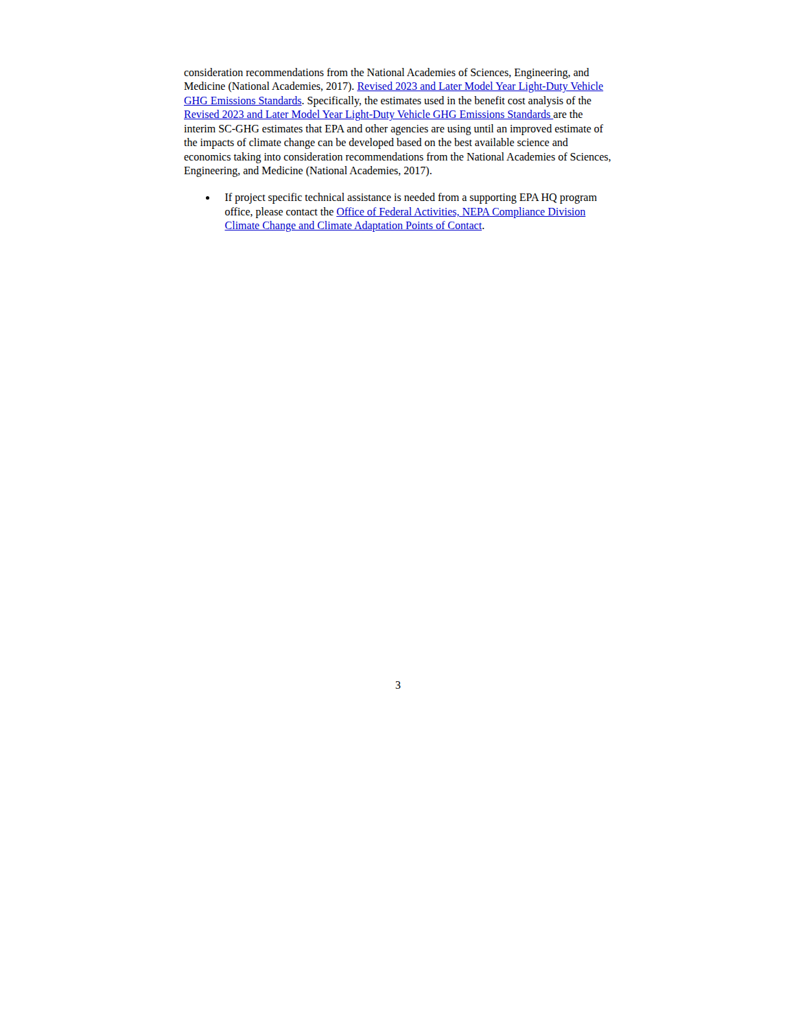consideration recommendations from the National Academies of Sciences, Engineering, and Medicine (National Academies, 2017). Revised 2023 and Later Model Year Light-Duty Vehicle GHG Emissions Standards. Specifically, the estimates used in the benefit cost analysis of the Revised 2023 and Later Model Year Light-Duty Vehicle GHG Emissions Standards are the interim SC-GHG estimates that EPA and other agencies are using until an improved estimate of the impacts of climate change can be developed based on the best available science and economics taking into consideration recommendations from the National Academies of Sciences, Engineering, and Medicine (National Academies, 2017).
If project specific technical assistance is needed from a supporting EPA HQ program office, please contact the Office of Federal Activities, NEPA Compliance Division Climate Change and Climate Adaptation Points of Contact.
3